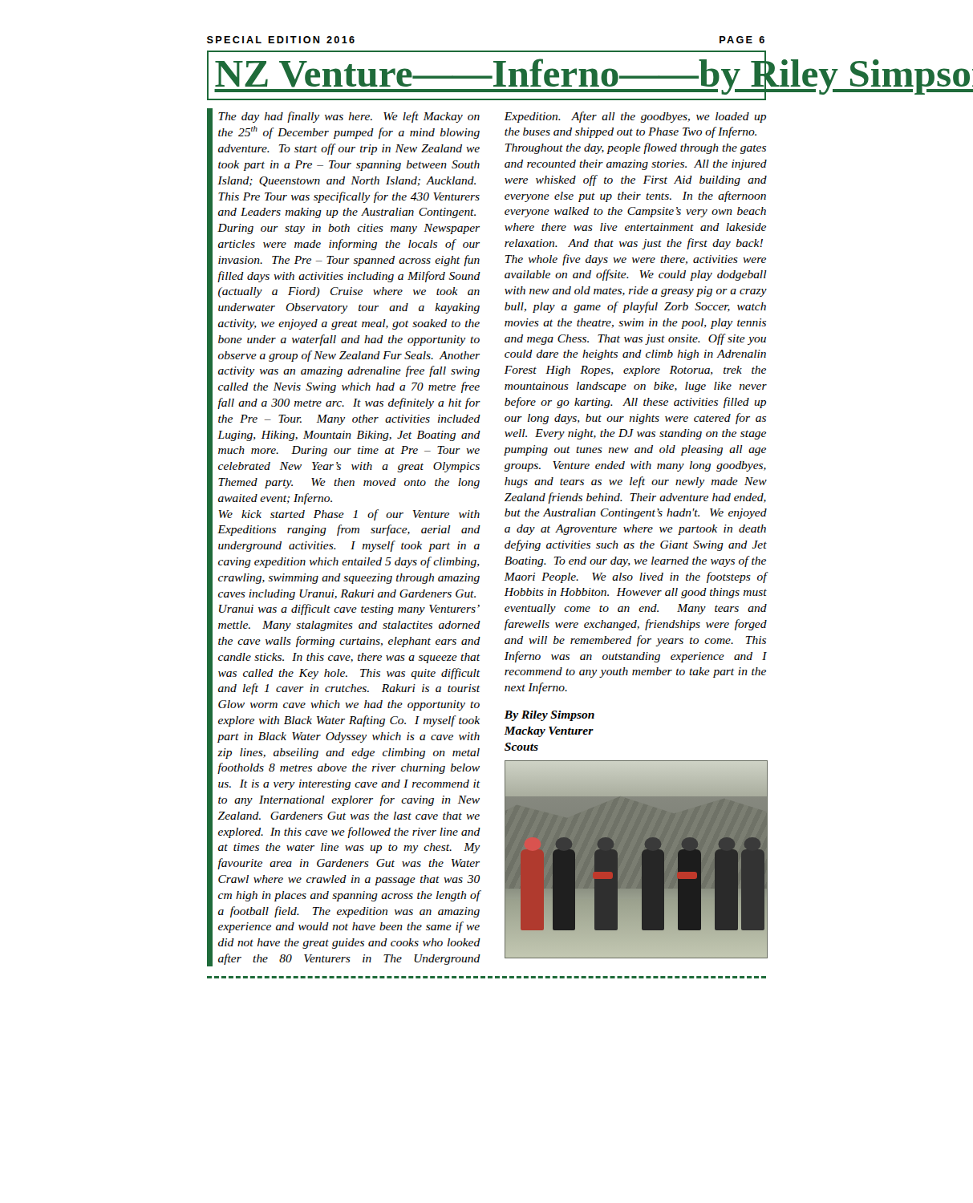Special Edition 2016
Page 6
NZ Venture——Inferno——by Riley Simpson
The day had finally was here. We left Mackay on the 25th of December pumped for a mind blowing adventure. To start off our trip in New Zealand we took part in a Pre – Tour spanning between South Island; Queenstown and North Island; Auckland. This Pre Tour was specifically for the 430 Venturers and Leaders making up the Australian Contingent. During our stay in both cities many Newspaper articles were made informing the locals of our invasion. The Pre – Tour spanned across eight fun filled days with activities including a Milford Sound (actually a Fiord) Cruise where we took an underwater Observatory tour and a kayaking activity, we enjoyed a great meal, got soaked to the bone under a waterfall and had the opportunity to observe a group of New Zealand Fur Seals. Another activity was an amazing adrenaline free fall swing called the Nevis Swing which had a 70 metre free fall and a 300 metre arc. It was definitely a hit for the Pre – Tour. Many other activities included Luging, Hiking, Mountain Biking, Jet Boating and much more. During our time at Pre – Tour we celebrated New Year’s with a great Olympics Themed party. We then moved onto the long awaited event; Inferno.
We kick started Phase 1 of our Venture with Expeditions ranging from surface, aerial and underground activities. I myself took part in a caving expedition which entailed 5 days of climbing, crawling, swimming and squeezing through amazing caves including Uranui, Rakuri and Gardeners Gut. Uranui was a difficult cave testing many Venturers’ mettle. Many stalagmites and stalactites adorned the cave walls forming curtains, elephant ears and candle sticks. In this cave, there was a squeeze that was called the Key hole. This was quite difficult and left 1 caver in crutches. Rakuri is a tourist Glow worm cave which we had the opportunity to explore with Black Water Rafting Co. I myself took part in Black Water Odyssey which is a cave with zip lines, abseiling and edge climbing on metal footholds 8 metres above the river churning below us. It is a very interesting cave and I recommend it to any International explorer for caving in New Zealand. Gardeners Gut was the last cave that we explored. In this cave we followed the river line and at times the water line was up to my chest. My favourite area in Gardeners Gut was the Water Crawl where we crawled in a passage that was 30 cm high in places and spanning across the length of a football field. The expedition was an amazing experience and would not have been the same if we did not have the great guides and cooks who looked after the 80 Venturers in The Underground Expedition. After all the goodbyes, we loaded up the buses and shipped out to Phase Two of Inferno.
Throughout the day, people flowed through the gates and recounted their amazing stories. All the injured were whisked off to the First Aid building and everyone else put up their tents. In the afternoon everyone walked to the Campsite’s very own beach where there was live entertainment and lakeside relaxation. And that was just the first day back! The whole five days we were there, activities were available on and offsite. We could play dodgeball with new and old mates, ride a greasy pig or a crazy bull, play a game of playful Zorb Soccer, watch movies at the theatre, swim in the pool, play tennis and mega Chess. That was just onsite. Off site you could dare the heights and climb high in Adrenalin Forest High Ropes, explore Rotorua, trek the mountainous landscape on bike, luge like never before or go karting. All these activities filled up our long days, but our nights were catered for as well. Every night, the DJ was standing on the stage pumping out tunes new and old pleasing all age groups. Venture ended with many long goodbyes, hugs and tears as we left our newly made New Zealand friends behind. Their adventure had ended, but the Australian Contingent’s hadn't. We enjoyed a day at Agroventure where we partook in death defying activities such as the Giant Swing and Jet Boating. To end our day, we learned the ways of the Maori People. We also lived in the footsteps of Hobbits in Hobbiton. However all good things must eventually come to an end. Many tears and farewells were exchanged, friendships were forged and will be remembered for years to come. This Inferno was an outstanding experience and I recommend to any youth member to take part in the next Inferno.
By Riley Simpson
Mackay Venturer
Scouts